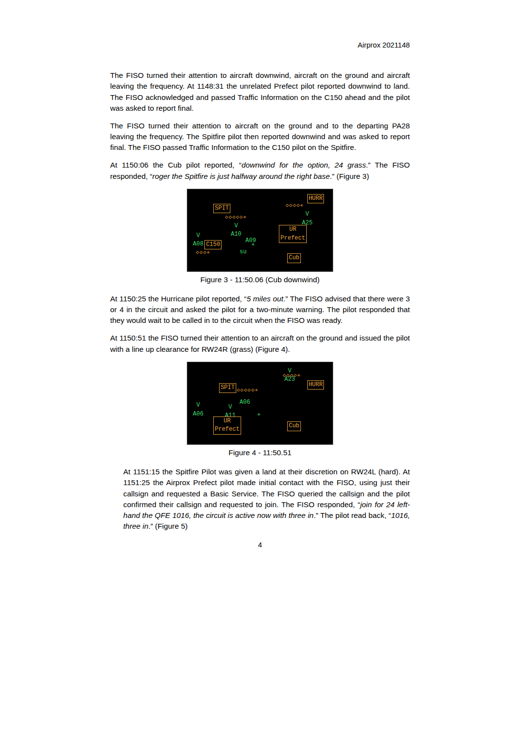Airprox 2021148
The FISO turned their attention to aircraft downwind, aircraft on the ground and aircraft leaving the frequency. At 1148:31 the unrelated Prefect pilot reported downwind to land. The FISO acknowledged and passed Traffic Information on the C150 ahead and the pilot was asked to report final.
The FISO turned their attention to aircraft on the ground and to the departing PA28 leaving the frequency. The Spitfire pilot then reported downwind and was asked to report final. The FISO passed Traffic Information to the C150 pilot on the Spitfire.
At 1150:06 the Cub pilot reported, “downwind for the option, 24 grass.” The FISO responded, “roger the Spitfire is just halfway around the right base.” (Figure 3)
HURR V
A25 SPIT V
A10 C150 V
A08 A09 UR
Prefect Cub ◇◇◇◇◇✳ ◇◇◇◇✳ ◇◇◇✳ + su
Figure 3 - 11:50.06 (Cub downwind)
At 1150:25 the Hurricane pilot reported, “5 miles out.” The FISO advised that there were 3 or 4 in the circuit and asked the pilot for a two-minute warning. The pilot responded that they would wait to be called in to the circuit when the FISO was ready.
At 1150:51 the FISO turned their attention to an aircraft on the ground and issued the pilot with a line up clearance for RW24R (grass) (Figure 4).
V
A23 HURR SPIT A06 V
A11 V
A06 UR
Prefect Cub ◇◇◇◇◇✳ ◇◇◇◇✳ +
Figure 4 - 11:50.51
At 1151:15 the Spitfire Pilot was given a land at their discretion on RW24L (hard). At 1151:25 the Airprox Prefect pilot made initial contact with the FISO, using just their callsign and requested a Basic Service. The FISO queried the callsign and the pilot confirmed their callsign and requested to join. The FISO responded, “join for 24 left-hand the QFE 1016, the circuit is active now with three in.” The pilot read back, “1016, three in.” (Figure 5)
4